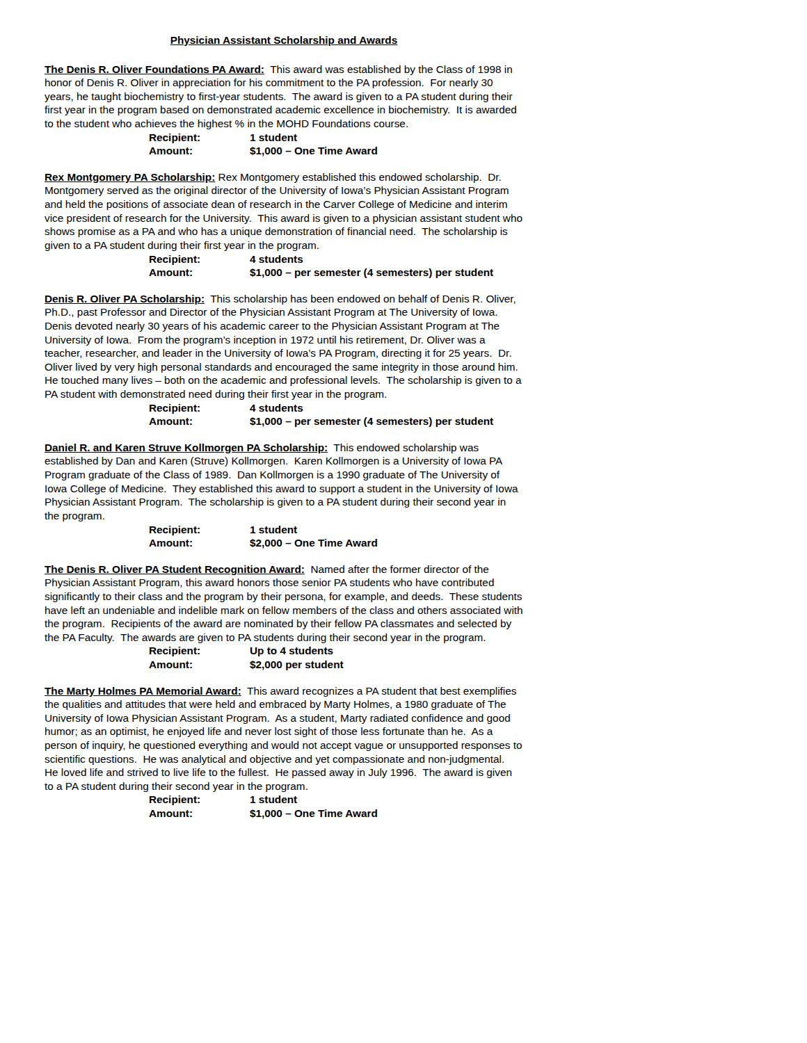Physician Assistant Scholarship and Awards
The Denis R. Oliver Foundations PA Award: This award was established by the Class of 1998 in honor of Denis R. Oliver in appreciation for his commitment to the PA profession. For nearly 30 years, he taught biochemistry to first-year students. The award is given to a PA student during their first year in the program based on demonstrated academic excellence in biochemistry. It is awarded to the student who achieves the highest % in the MOHD Foundations course.
| Recipient: | 1 student |
| Amount: | $1,000 – One Time Award |
Rex Montgomery PA Scholarship: Rex Montgomery established this endowed scholarship. Dr. Montgomery served as the original director of the University of Iowa’s Physician Assistant Program and held the positions of associate dean of research in the Carver College of Medicine and interim vice president of research for the University. This award is given to a physician assistant student who shows promise as a PA and who has a unique demonstration of financial need. The scholarship is given to a PA student during their first year in the program.
| Recipient: | 4 students |
| Amount: | $1,000 – per semester (4 semesters) per student |
Denis R. Oliver PA Scholarship: This scholarship has been endowed on behalf of Denis R. Oliver, Ph.D., past Professor and Director of the Physician Assistant Program at The University of Iowa. Denis devoted nearly 30 years of his academic career to the Physician Assistant Program at The University of Iowa. From the program’s inception in 1972 until his retirement, Dr. Oliver was a teacher, researcher, and leader in the University of Iowa’s PA Program, directing it for 25 years. Dr. Oliver lived by very high personal standards and encouraged the same integrity in those around him. He touched many lives – both on the academic and professional levels. The scholarship is given to a PA student with demonstrated need during their first year in the program.
| Recipient: | 4 students |
| Amount: | $1,000 – per semester (4 semesters) per student |
Daniel R. and Karen Struve Kollmorgen PA Scholarship: This endowed scholarship was established by Dan and Karen (Struve) Kollmorgen. Karen Kollmorgen is a University of Iowa PA Program graduate of the Class of 1989. Dan Kollmorgen is a 1990 graduate of The University of Iowa College of Medicine. They established this award to support a student in the University of Iowa Physician Assistant Program. The scholarship is given to a PA student during their second year in the program.
| Recipient: | 1 student |
| Amount: | $2,000 – One Time Award |
The Denis R. Oliver PA Student Recognition Award: Named after the former director of the Physician Assistant Program, this award honors those senior PA students who have contributed significantly to their class and the program by their persona, for example, and deeds. These students have left an undeniable and indelible mark on fellow members of the class and others associated with the program. Recipients of the award are nominated by their fellow PA classmates and selected by the PA Faculty. The awards are given to PA students during their second year in the program.
| Recipient: | Up to 4 students |
| Amount: | $2,000 per student |
The Marty Holmes PA Memorial Award: This award recognizes a PA student that best exemplifies the qualities and attitudes that were held and embraced by Marty Holmes, a 1980 graduate of The University of Iowa Physician Assistant Program. As a student, Marty radiated confidence and good humor; as an optimist, he enjoyed life and never lost sight of those less fortunate than he. As a person of inquiry, he questioned everything and would not accept vague or unsupported responses to scientific questions. He was analytical and objective and yet compassionate and non-judgmental. He loved life and strived to live life to the fullest. He passed away in July 1996. The award is given to a PA student during their second year in the program.
| Recipient: | 1 student |
| Amount: | $1,000 – One Time Award |